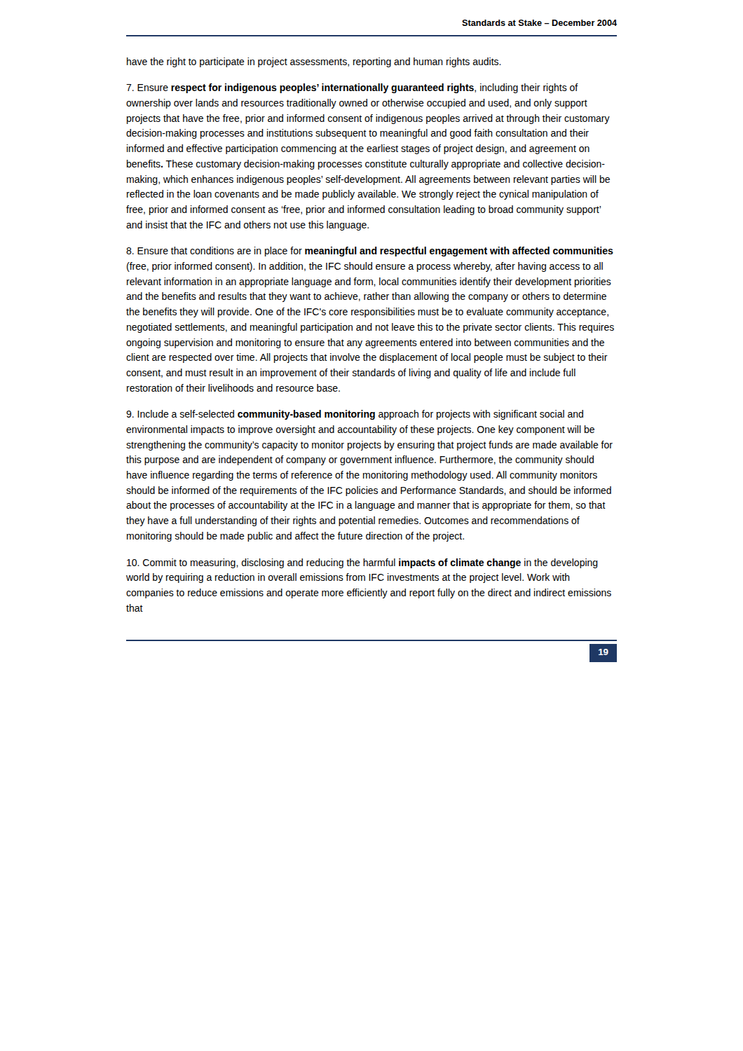Standards at Stake – December 2004
have the right to participate in project assessments, reporting and human rights audits.
7. Ensure respect for indigenous peoples’ internationally guaranteed rights, including their rights of ownership over lands and resources traditionally owned or otherwise occupied and used, and only support projects that have the free, prior and informed consent of indigenous peoples arrived at through their customary decision-making processes and institutions subsequent to meaningful and good faith consultation and their informed and effective participation commencing at the earliest stages of project design, and agreement on benefits. These customary decision-making processes constitute culturally appropriate and collective decision-making, which enhances indigenous peoples’ self-development. All agreements between relevant parties will be reflected in the loan covenants and be made publicly available. We strongly reject the cynical manipulation of free, prior and informed consent as ‘free, prior and informed consultation leading to broad community support’ and insist that the IFC and others not use this language.
8. Ensure that conditions are in place for meaningful and respectful engagement with affected communities (free, prior informed consent). In addition, the IFC should ensure a process whereby, after having access to all relevant information in an appropriate language and form, local communities identify their development priorities and the benefits and results that they want to achieve, rather than allowing the company or others to determine the benefits they will provide. One of the IFC's core responsibilities must be to evaluate community acceptance, negotiated settlements, and meaningful participation and not leave this to the private sector clients. This requires ongoing supervision and monitoring to ensure that any agreements entered into between communities and the client are respected over time. All projects that involve the displacement of local people must be subject to their consent, and must result in an improvement of their standards of living and quality of life and include full restoration of their livelihoods and resource base.
9. Include a self-selected community-based monitoring approach for projects with significant social and environmental impacts to improve oversight and accountability of these projects. One key component will be strengthening the community’s capacity to monitor projects by ensuring that project funds are made available for this purpose and are independent of company or government influence. Furthermore, the community should have influence regarding the terms of reference of the monitoring methodology used. All community monitors should be informed of the requirements of the IFC policies and Performance Standards, and should be informed about the processes of accountability at the IFC in a language and manner that is appropriate for them, so that they have a full understanding of their rights and potential remedies. Outcomes and recommendations of monitoring should be made public and affect the future direction of the project.
10. Commit to measuring, disclosing and reducing the harmful impacts of climate change in the developing world by requiring a reduction in overall emissions from IFC investments at the project level. Work with companies to reduce emissions and operate more efficiently and report fully on the direct and indirect emissions that
19